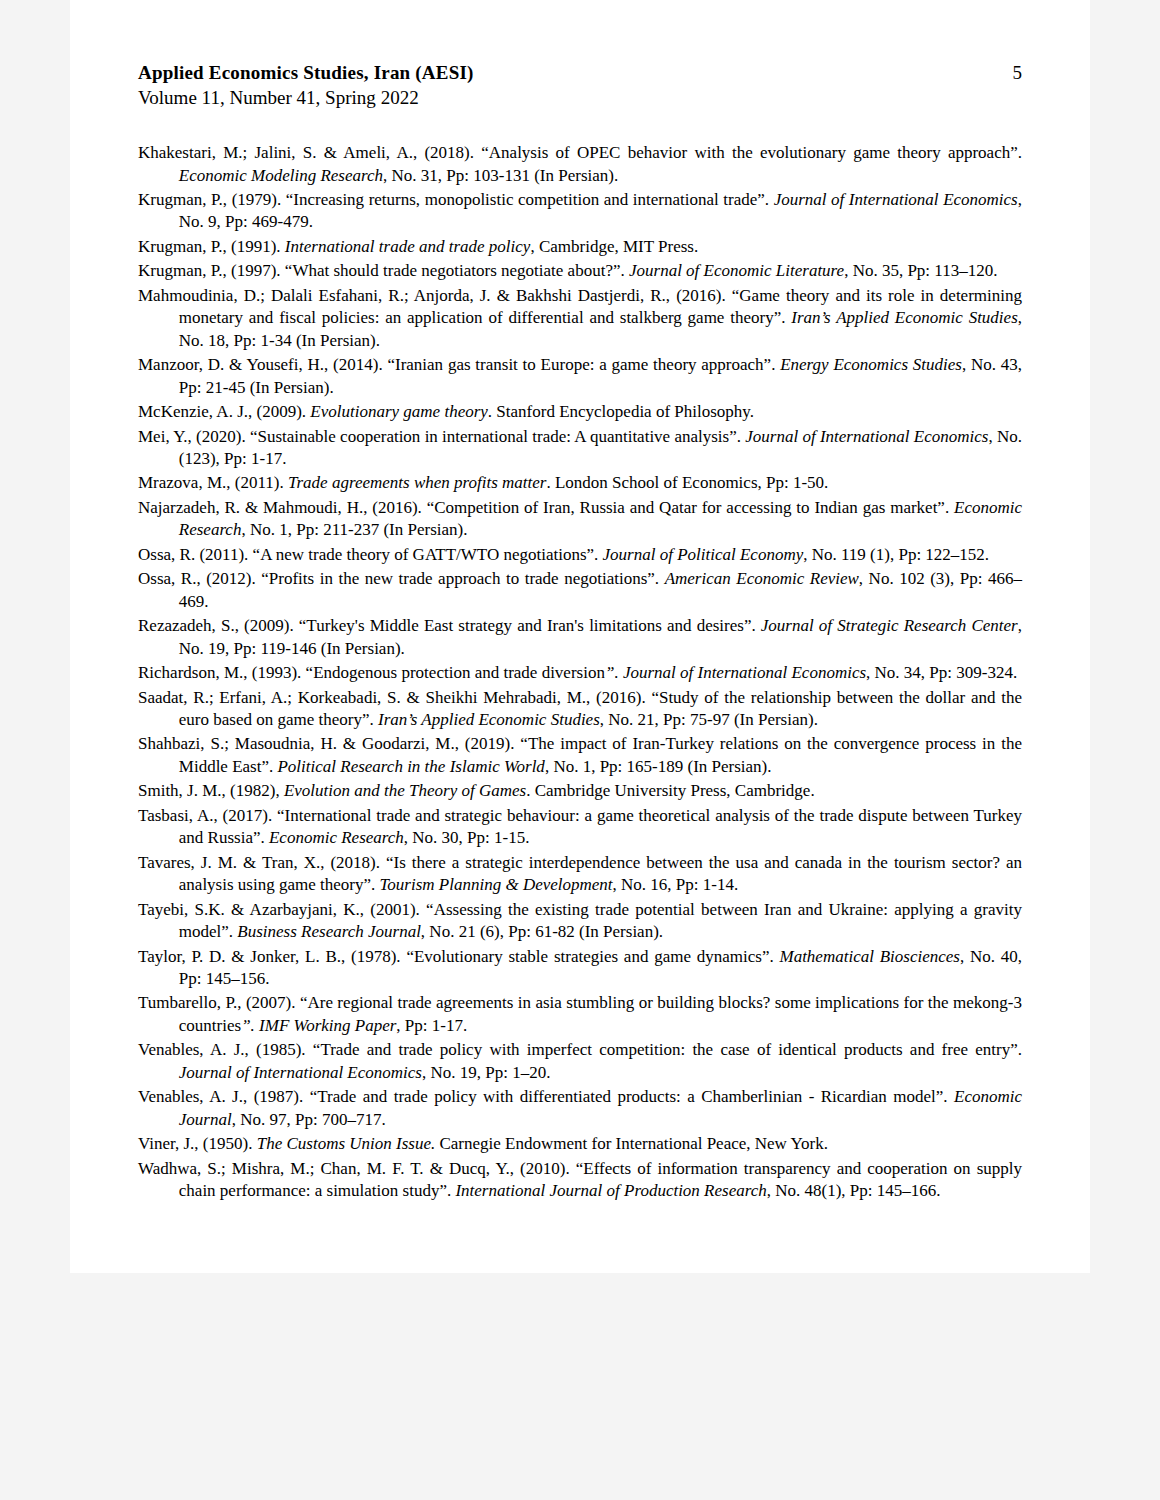Applied Economics Studies, Iran (AESI)
Volume 11, Number 41, Spring 2022
5
Khakestari, M.; Jalini, S. & Ameli, A., (2018). “Analysis of OPEC behavior with the evolutionary game theory approach”. Economic Modeling Research, No. 31, Pp: 103-131 (In Persian).
Krugman, P., (1979). “Increasing returns, monopolistic competition and international trade”. Journal of International Economics, No. 9, Pp: 469-479.
Krugman, P., (1991). International trade and trade policy, Cambridge, MIT Press.
Krugman, P., (1997). “What should trade negotiators negotiate about?”. Journal of Economic Literature, No. 35, Pp: 113–120.
Mahmoudinia, D.; Dalali Esfahani, R.; Anjorda, J. & Bakhshi Dastjerdi, R., (2016). “Game theory and its role in determining monetary and fiscal policies: an application of differential and stalkberg game theory”. Iran’s Applied Economic Studies, No. 18, Pp: 1-34 (In Persian).
Manzoor, D. & Yousefi, H., (2014). “Iranian gas transit to Europe: a game theory approach”. Energy Economics Studies, No. 43, Pp: 21-45 (In Persian).
McKenzie, A. J., (2009). Evolutionary game theory. Stanford Encyclopedia of Philosophy.
Mei, Y., (2020). “Sustainable cooperation in international trade: A quantitative analysis”. Journal of International Economics, No. (123), Pp: 1-17.
Mrazova, M., (2011). Trade agreements when profits matter. London School of Economics, Pp: 1-50.
Najarzadeh, R. & Mahmoudi, H., (2016). “Competition of Iran, Russia and Qatar for accessing to Indian gas market”. Economic Research, No. 1, Pp: 211-237 (In Persian).
Ossa, R. (2011). “A new trade theory of GATT/WTO negotiations”. Journal of Political Economy, No. 119 (1), Pp: 122–152.
Ossa, R., (2012). “Profits in the new trade approach to trade negotiations”. American Economic Review, No. 102 (3), Pp: 466–469.
Rezazadeh, S., (2009). “Turkey's Middle East strategy and Iran's limitations and desires”. Journal of Strategic Research Center, No. 19, Pp: 119-146 (In Persian).
Richardson, M., (1993). “Endogenous protection and trade diversion”. Journal of International Economics, No. 34, Pp: 309-324.
Saadat, R.; Erfani, A.; Korkeabadi, S. & Sheikhi Mehrabadi, M., (2016). “Study of the relationship between the dollar and the euro based on game theory”. Iran’s Applied Economic Studies, No. 21, Pp: 75-97 (In Persian).
Shahbazi, S.; Masoudnia, H. & Goodarzi, M., (2019). “The impact of Iran-Turkey relations on the convergence process in the Middle East”. Political Research in the Islamic World, No. 1, Pp: 165-189 (In Persian).
Smith, J. M., (1982), Evolution and the Theory of Games. Cambridge University Press, Cambridge.
Tasbasi, A., (2017). “International trade and strategic behaviour: a game theoretical analysis of the trade dispute between Turkey and Russia”. Economic Research, No. 30, Pp: 1-15.
Tavares, J. M. & Tran, X., (2018). “Is there a strategic interdependence between the usa and canada in the tourism sector? an analysis using game theory”. Tourism Planning & Development, No. 16, Pp: 1-14.
Tayebi, S.K. & Azarbayjani, K., (2001). “Assessing the existing trade potential between Iran and Ukraine: applying a gravity model”. Business Research Journal, No. 21 (6), Pp: 61-82 (In Persian).
Taylor, P. D. & Jonker, L. B., (1978). “Evolutionary stable strategies and game dynamics”. Mathematical Biosciences, No. 40, Pp: 145–156.
Tumbarello, P., (2007). “Are regional trade agreements in asia stumbling or building blocks? some implications for the mekong-3 countries”. IMF Working Paper, Pp: 1-17.
Venables, A. J., (1985). “Trade and trade policy with imperfect competition: the case of identical products and free entry”. Journal of International Economics, No. 19, Pp: 1–20.
Venables, A. J., (1987). “Trade and trade policy with differentiated products: a Chamberlinian - Ricardian model”. Economic Journal, No. 97, Pp: 700–717.
Viner, J., (1950). The Customs Union Issue. Carnegie Endowment for International Peace, New York.
Wadhwa, S.; Mishra, M.; Chan, M. F. T. & Ducq, Y., (2010). “Effects of information transparency and cooperation on supply chain performance: a simulation study”. International Journal of Production Research, No. 48(1), Pp: 145–166.